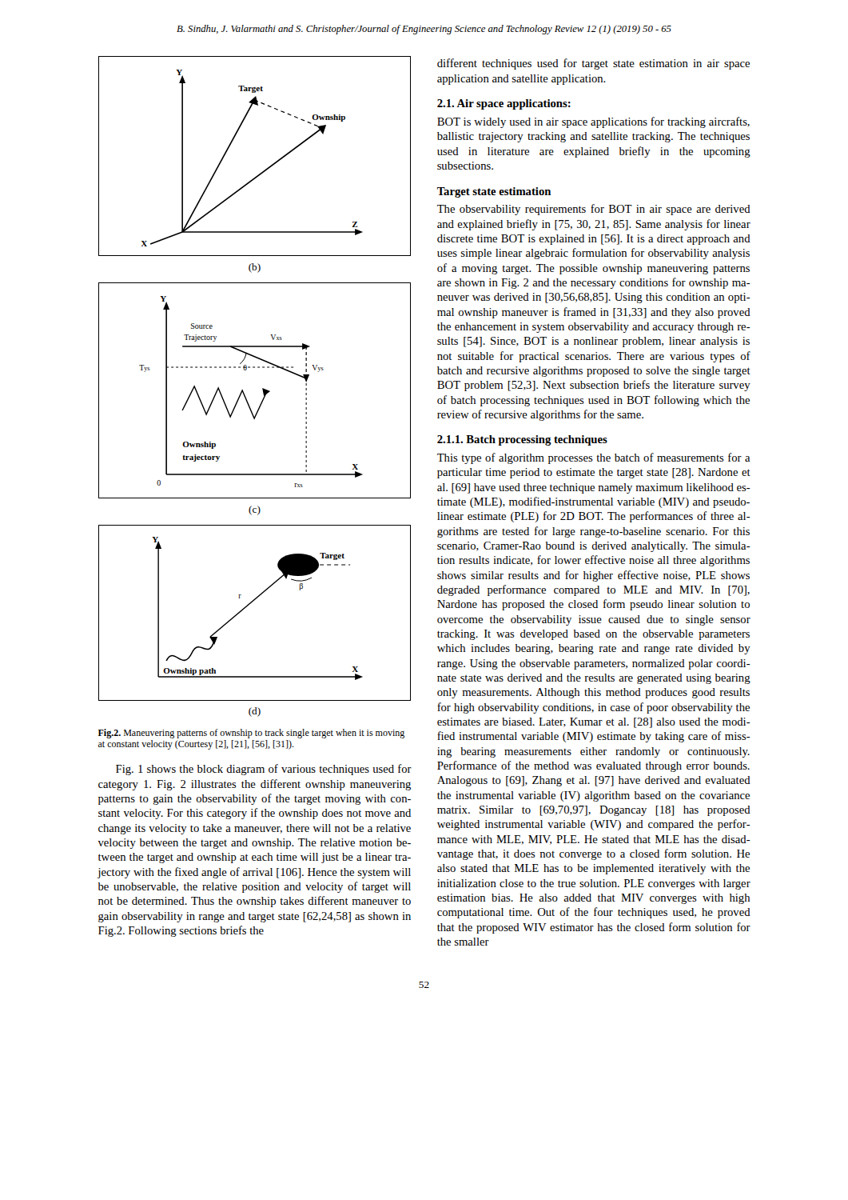B. Sindhu, J. Valarmathi and S. Christopher/Journal of Engineering Science and Technology Review 12 (1) (2019) 50 - 65
Y Z X Target Ownship
(b)
Y X 0 Source Trajectory Vxs Vys Tys θ rxs Ownship trajectory
(c)
Y X Target r β Ownship path
(d)
Fig.2. Maneuvering patterns of ownship to track single target when it is moving at constant velocity (Courtesy [2], [21], [56], [31]).
Fig. 1 shows the block diagram of various techniques used for category 1. Fig. 2 illustrates the different ownship maneuvering patterns to gain the observability of the target moving with constant velocity. For this category if the ownship does not move and change its velocity to take a maneuver, there will not be a relative velocity between the target and ownship. The relative motion between the target and ownship at each time will just be a linear trajectory with the fixed angle of arrival [106]. Hence the system will be unobservable, the relative position and velocity of target will not be determined. Thus the ownship takes different maneuver to gain observability in range and target state [62,24,58] as shown in Fig.2. Following sections briefs the
different techniques used for target state estimation in air space application and satellite application.
2.1. Air space applications:
BOT is widely used in air space applications for tracking aircrafts, ballistic trajectory tracking and satellite tracking. The techniques used in literature are explained briefly in the upcoming subsections.
Target state estimation
The observability requirements for BOT in air space are derived and explained briefly in [75, 30, 21, 85]. Same analysis for linear discrete time BOT is explained in [56]. It is a direct approach and uses simple linear algebraic formulation for observability analysis of a moving target. The possible ownship maneuvering patterns are shown in Fig. 2 and the necessary conditions for ownship maneuver was derived in [30,56,68,85]. Using this condition an optimal ownship maneuver is framed in [31,33] and they also proved the enhancement in system observability and accuracy through results [54]. Since, BOT is a nonlinear problem, linear analysis is not suitable for practical scenarios. There are various types of batch and recursive algorithms proposed to solve the single target BOT problem [52,3]. Next subsection briefs the literature survey of batch processing techniques used in BOT following which the review of recursive algorithms for the same.
2.1.1. Batch processing techniques
This type of algorithm processes the batch of measurements for a particular time period to estimate the target state [28]. Nardone et al. [69] have used three technique namely maximum likelihood estimate (MLE), modified-instrumental variable (MIV) and pseudo-linear estimate (PLE) for 2D BOT. The performances of three algorithms are tested for large range-to-baseline scenario. For this scenario, Cramer-Rao bound is derived analytically. The simulation results indicate, for lower effective noise all three algorithms shows similar results and for higher effective noise, PLE shows degraded performance compared to MLE and MIV. In [70], Nardone has proposed the closed form pseudo linear solution to overcome the observability issue caused due to single sensor tracking. It was developed based on the observable parameters which includes bearing, bearing rate and range rate divided by range. Using the observable parameters, normalized polar coordinate state was derived and the results are generated using bearing only measurements. Although this method produces good results for high observability conditions, in case of poor observability the estimates are biased. Later, Kumar et al. [28] also used the modified instrumental variable (MIV) estimate by taking care of missing bearing measurements either randomly or continuously. Performance of the method was evaluated through error bounds. Analogous to [69], Zhang et al. [97] have derived and evaluated the instrumental variable (IV) algorithm based on the covariance matrix. Similar to [69,70,97], Dogancay [18] has proposed weighted instrumental variable (WIV) and compared the performance with MLE, MIV, PLE. He stated that MLE has the disadvantage that, it does not converge to a closed form solution. He also stated that MLE has to be implemented iteratively with the initialization close to the true solution. PLE converges with larger estimation bias. He also added that MIV converges with high computational time. Out of the four techniques used, he proved that the proposed WIV estimator has the closed form solution for the smaller
52